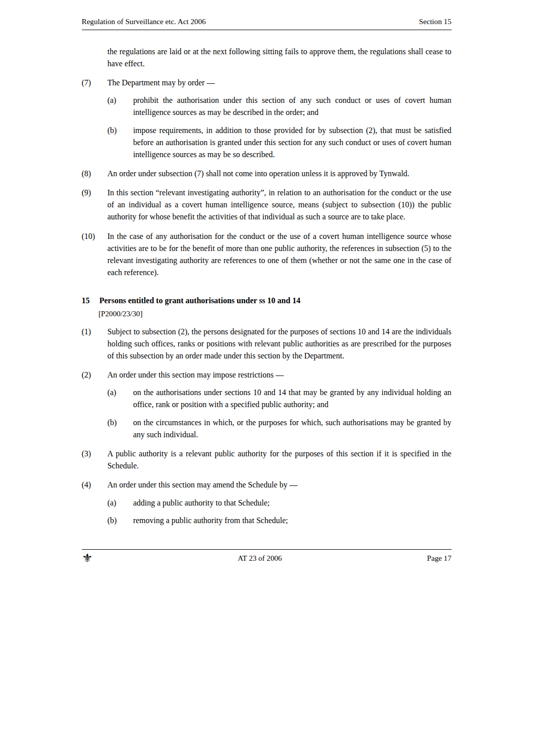Regulation of Surveillance etc. Act 2006 Section 15
the regulations are laid or at the next following sitting fails to approve them, the regulations shall cease to have effect.
(7)
The Department may by order —
(a) prohibit the authorisation under this section of any such conduct or uses of covert human intelligence sources as may be described in the order; and
(b) impose requirements, in addition to those provided for by subsection (2), that must be satisfied before an authorisation is granted under this section for any such conduct or uses of covert human intelligence sources as may be so described.
(8) An order under subsection (7) shall not come into operation unless it is approved by Tynwald.
(9) In this section “relevant investigating authority”, in relation to an authorisation for the conduct or the use of an individual as a covert human intelligence source, means (subject to subsection (10)) the public authority for whose benefit the activities of that individual as such a source are to take place.
(10) In the case of any authorisation for the conduct or the use of a covert human intelligence source whose activities are to be for the benefit of more than one public authority, the references in subsection (5) to the relevant investigating authority are references to one of them (whether or not the same one in the case of each reference).
15 Persons entitled to grant authorisations under ss 10 and 14
[P2000/23/30]
(1) Subject to subsection (2), the persons designated for the purposes of sections 10 and 14 are the individuals holding such offices, ranks or positions with relevant public authorities as are prescribed for the purposes of this subsection by an order made under this section by the Department.
(2)
An order under this section may impose restrictions —
(a) on the authorisations under sections 10 and 14 that may be granted by any individual holding an office, rank or position with a specified public authority; and
(b) on the circumstances in which, or the purposes for which, such authorisations may be granted by any such individual.
(3) A public authority is a relevant public authority for the purposes of this section if it is specified in the Schedule.
(4)
An order under this section may amend the Schedule by —
(a) adding a public authority to that Schedule;
(b) removing a public authority from that Schedule;
⚜ AT 23 of 2006 Page 17